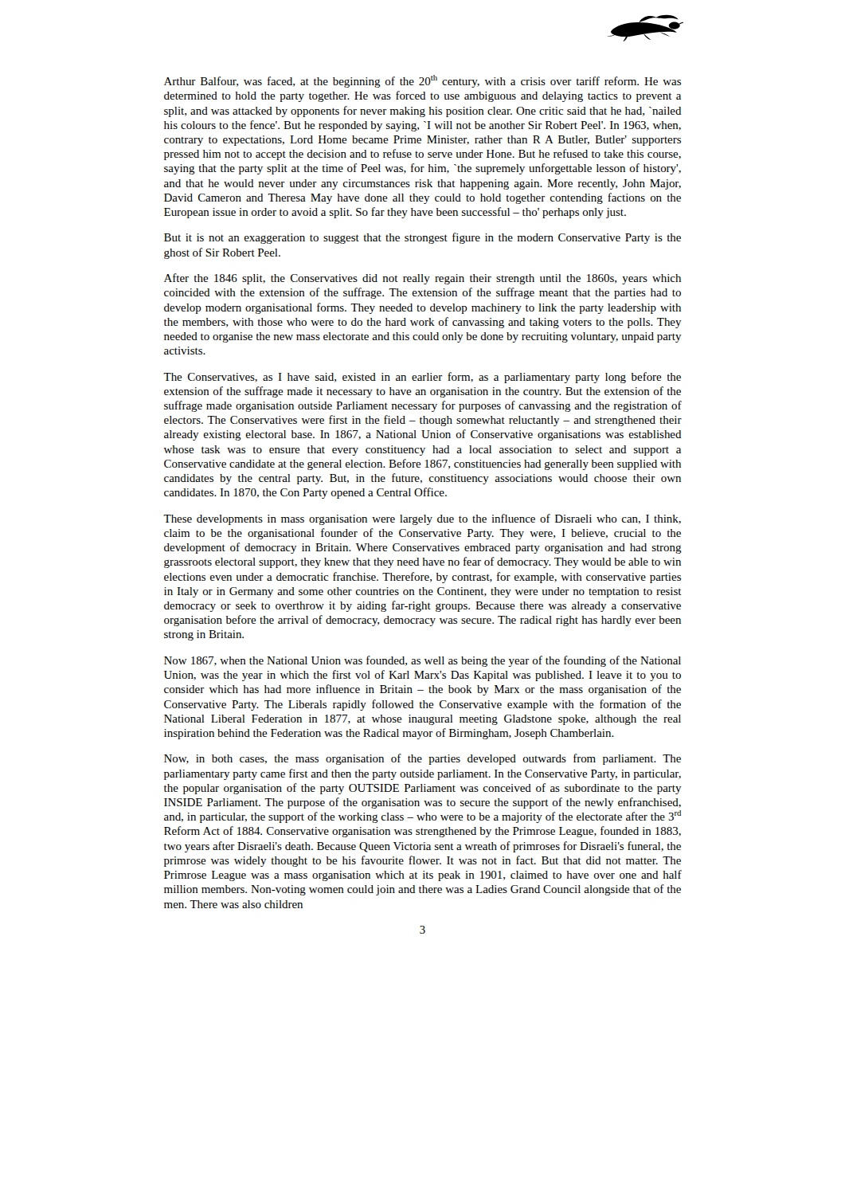Arthur Balfour, was faced, at the beginning of the 20th century, with a crisis over tariff reform. He was determined to hold the party together. He was forced to use ambiguous and delaying tactics to prevent a split, and was attacked by opponents for never making his position clear. One critic said that he had, `nailed his colours to the fence'. But he responded by saying, `I will not be another Sir Robert Peel'. In 1963, when, contrary to expectations, Lord Home became Prime Minister, rather than R A Butler, Butler' supporters pressed him not to accept the decision and to refuse to serve under Hone. But he refused to take this course, saying that the party split at the time of Peel was, for him, `the supremely unforgettable lesson of history', and that he would never under any circumstances risk that happening again. More recently, John Major, David Cameron and Theresa May have done all they could to hold together contending factions on the European issue in order to avoid a split. So far they have been successful – tho' perhaps only just.
But it is not an exaggeration to suggest that the strongest figure in the modern Conservative Party is the ghost of Sir Robert Peel.
After the 1846 split, the Conservatives did not really regain their strength until the 1860s, years which coincided with the extension of the suffrage. The extension of the suffrage meant that the parties had to develop modern organisational forms. They needed to develop machinery to link the party leadership with the members, with those who were to do the hard work of canvassing and taking voters to the polls. They needed to organise the new mass electorate and this could only be done by recruiting voluntary, unpaid party activists.
The Conservatives, as I have said, existed in an earlier form, as a parliamentary party long before the extension of the suffrage made it necessary to have an organisation in the country. But the extension of the suffrage made organisation outside Parliament necessary for purposes of canvassing and the registration of electors. The Conservatives were first in the field – though somewhat reluctantly – and strengthened their already existing electoral base. In 1867, a National Union of Conservative organisations was established whose task was to ensure that every constituency had a local association to select and support a Conservative candidate at the general election. Before 1867, constituencies had generally been supplied with candidates by the central party. But, in the future, constituency associations would choose their own candidates. In 1870, the Con Party opened a Central Office.
These developments in mass organisation were largely due to the influence of Disraeli who can, I think, claim to be the organisational founder of the Conservative Party. They were, I believe, crucial to the development of democracy in Britain. Where Conservatives embraced party organisation and had strong grassroots electoral support, they knew that they need have no fear of democracy. They would be able to win elections even under a democratic franchise. Therefore, by contrast, for example, with conservative parties in Italy or in Germany and some other countries on the Continent, they were under no temptation to resist democracy or seek to overthrow it by aiding far-right groups. Because there was already a conservative organisation before the arrival of democracy, democracy was secure. The radical right has hardly ever been strong in Britain.
Now 1867, when the National Union was founded, as well as being the year of the founding of the National Union, was the year in which the first vol of Karl Marx's Das Kapital was published. I leave it to you to consider which has had more influence in Britain – the book by Marx or the mass organisation of the Conservative Party. The Liberals rapidly followed the Conservative example with the formation of the National Liberal Federation in 1877, at whose inaugural meeting Gladstone spoke, although the real inspiration behind the Federation was the Radical mayor of Birmingham, Joseph Chamberlain.
Now, in both cases, the mass organisation of the parties developed outwards from parliament. The parliamentary party came first and then the party outside parliament. In the Conservative Party, in particular, the popular organisation of the party OUTSIDE Parliament was conceived of as subordinate to the party INSIDE Parliament. The purpose of the organisation was to secure the support of the newly enfranchised, and, in particular, the support of the working class – who were to be a majority of the electorate after the 3rd Reform Act of 1884. Conservative organisation was strengthened by the Primrose League, founded in 1883, two years after Disraeli's death. Because Queen Victoria sent a wreath of primroses for Disraeli's funeral, the primrose was widely thought to be his favourite flower. It was not in fact. But that did not matter. The Primrose League was a mass organisation which at its peak in 1901, claimed to have over one and half million members. Non-voting women could join and there was a Ladies Grand Council alongside that of the men. There was also children
3